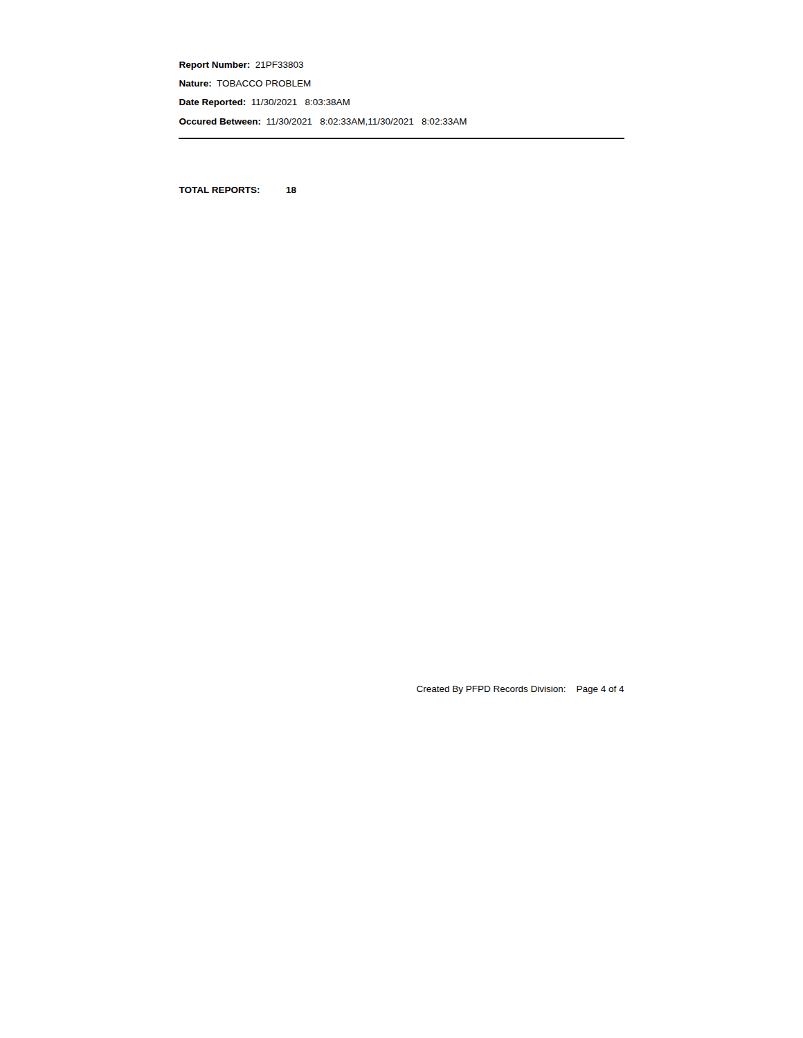Report Number: 21PF33803
Nature: TOBACCO PROBLEM
Date Reported: 11/30/2021 8:03:38AM
Occured Between: 11/30/2021 8:02:33AM,11/30/2021 8:02:33AM
TOTAL REPORTS: 18
Created By PFPD Records Division: Page 4 of 4